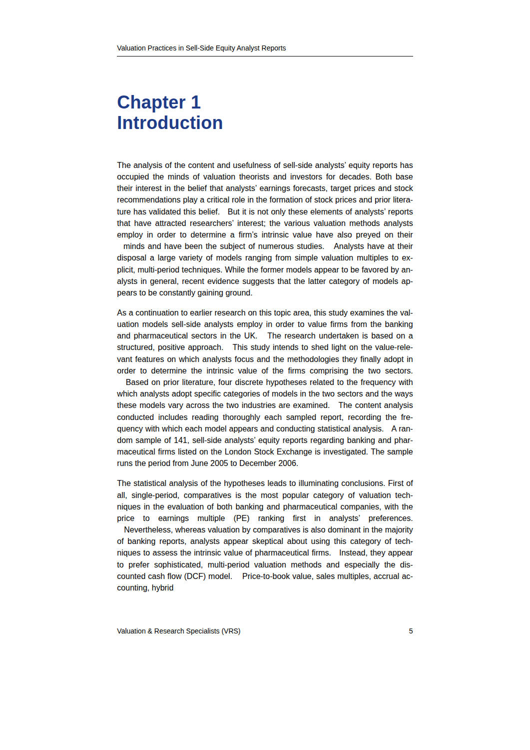Valuation Practices in Sell-Side Equity Analyst Reports
Chapter 1
Introduction
The analysis of the content and usefulness of sell-side analysts’ equity reports has occupied the minds of valuation theorists and investors for decades. Both base their interest in the belief that analysts’ earnings forecasts, target prices and stock recommendations play a critical role in the formation of stock prices and prior literature has validated this belief. But it is not only these elements of analysts’ reports that have attracted researchers’ interest; the various valuation methods analysts employ in order to determine a firm’s intrinsic value have also preyed on their minds and have been the subject of numerous studies. Analysts have at their disposal a large variety of models ranging from simple valuation multiples to explicit, multi-period techniques. While the former models appear to be favored by analysts in general, recent evidence suggests that the latter category of models appears to be constantly gaining ground.
As a continuation to earlier research on this topic area, this study examines the valuation models sell-side analysts employ in order to value firms from the banking and pharmaceutical sectors in the UK. The research undertaken is based on a structured, positive approach. This study intends to shed light on the value-relevant features on which analysts focus and the methodologies they finally adopt in order to determine the intrinsic value of the firms comprising the two sectors. Based on prior literature, four discrete hypotheses related to the frequency with which analysts adopt specific categories of models in the two sectors and the ways these models vary across the two industries are examined. The content analysis conducted includes reading thoroughly each sampled report, recording the frequency with which each model appears and conducting statistical analysis. A random sample of 141, sell-side analysts’ equity reports regarding banking and pharmaceutical firms listed on the London Stock Exchange is investigated. The sample runs the period from June 2005 to December 2006.
The statistical analysis of the hypotheses leads to illuminating conclusions. First of all, single-period, comparatives is the most popular category of valuation techniques in the evaluation of both banking and pharmaceutical companies, with the price to earnings multiple (PE) ranking first in analysts’ preferences. Nevertheless, whereas valuation by comparatives is also dominant in the majority of banking reports, analysts appear skeptical about using this category of techniques to assess the intrinsic value of pharmaceutical firms. Instead, they appear to prefer sophisticated, multi-period valuation methods and especially the discounted cash flow (DCF) model. Price-to-book value, sales multiples, accrual accounting, hybrid
Valuation & Research Specialists (VRS) 5